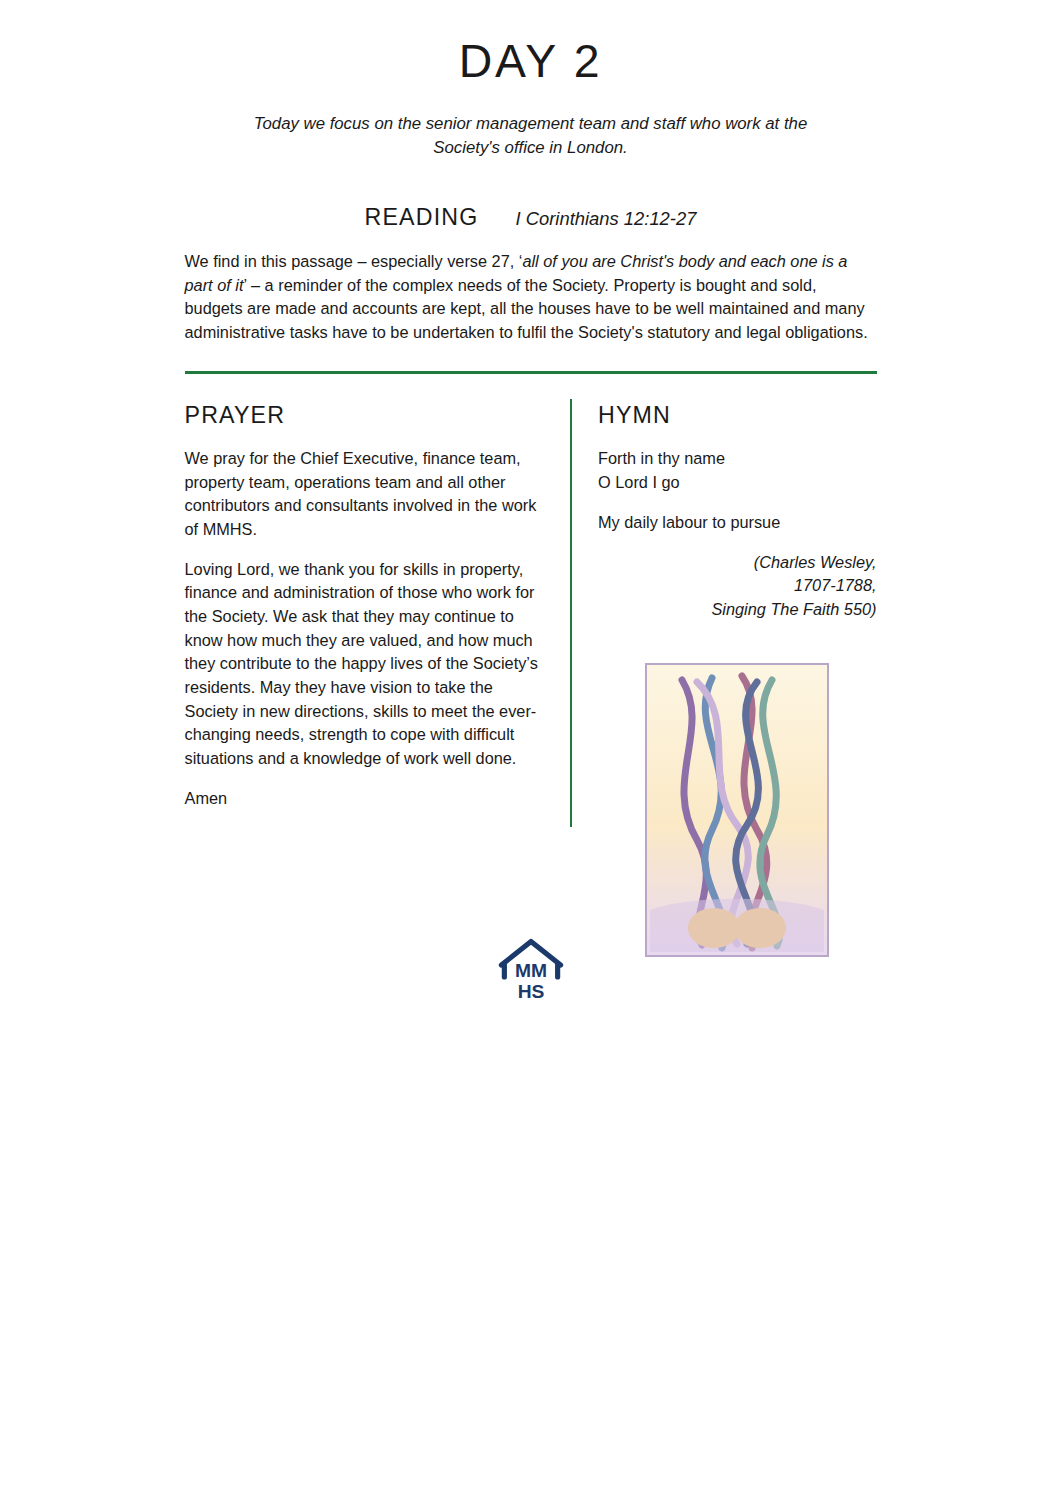DAY 2
Today we focus on the senior management team and staff who work at the Society's office in London.
READING
I Corinthians 12:12-27
We find in this passage – especially verse 27, ‘all of you are Christ's body and each one is a part of it’ – a reminder of the complex needs of the Society. Property is bought and sold, budgets are made and accounts are kept, all the houses have to be well maintained and many administrative tasks have to be undertaken to fulfil the Society's statutory and legal obligations.
PRAYER
We pray for the Chief Executive, finance team, property team, operations team and all other contributors and consultants involved in the work of MMHS.
Loving Lord, we thank you for skills in property, finance and administration of those who work for the Society. We ask that they may continue to know how much they are valued, and how much they contribute to the happy lives of the Society’s residents. May they have vision to take the Society in new directions, skills to meet the ever-changing needs, strength to cope with difficult situations and a knowledge of work well done.
Amen
HYMN
Forth in thy name
O Lord I go
My daily labour to pursue
(Charles Wesley,
1707-1788,
Singing The Faith 550)
MM HS